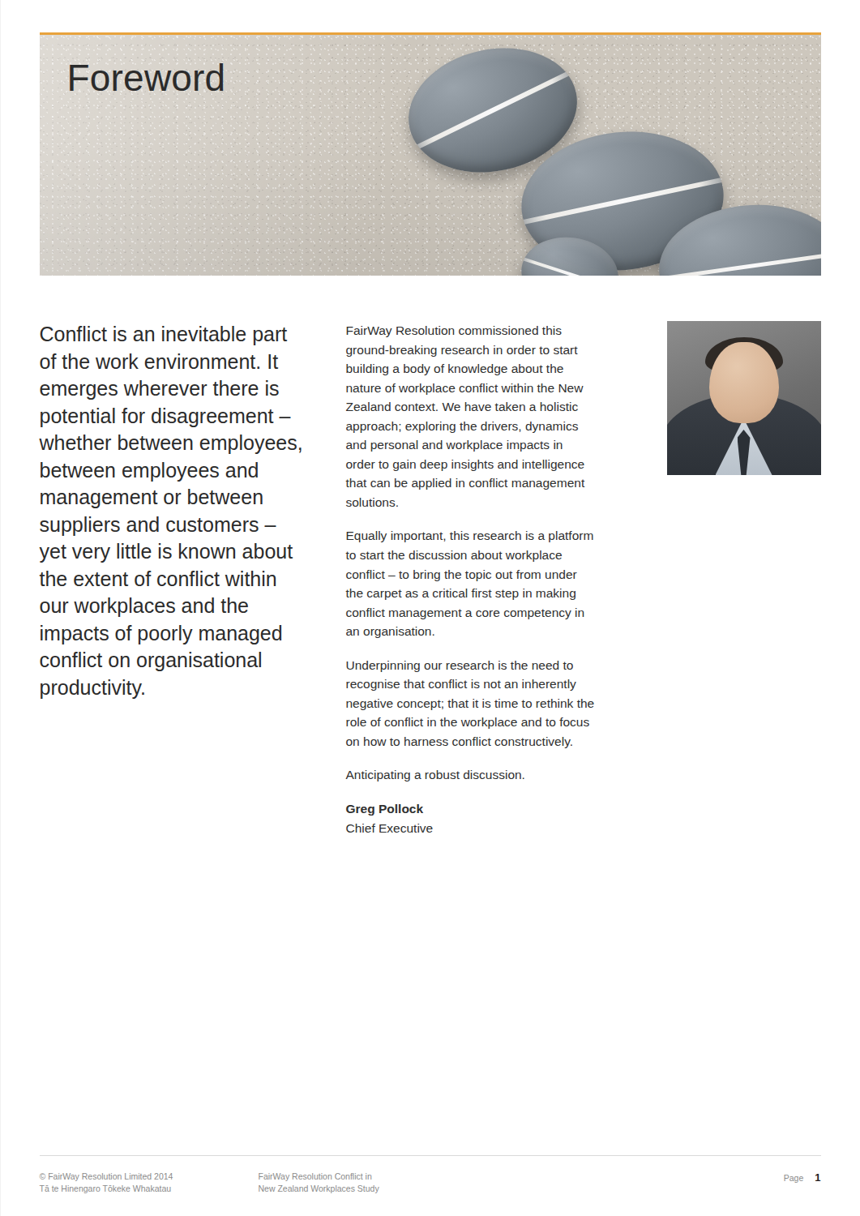Foreword
Conflict is an inevitable part of the work environment. It emerges wherever there is potential for disagreement – whether between employees, between employees and management or between suppliers and customers – yet very little is known about the extent of conflict within our workplaces and the impacts of poorly managed conflict on organisational productivity.
FairWay Resolution commissioned this ground-breaking research in order to start building a body of knowledge about the nature of workplace conflict within the New Zealand context. We have taken a holistic approach; exploring the drivers, dynamics and personal and workplace impacts in order to gain deep insights and intelligence that can be applied in conflict management solutions.
Equally important, this research is a platform to start the discussion about workplace conflict – to bring the topic out from under the carpet as a critical first step in making conflict management a core competency in an organisation.
Underpinning our research is the need to recognise that conflict is not an inherently negative concept; that it is time to rethink the role of conflict in the workplace and to focus on how to harness conflict constructively.
Anticipating a robust discussion.
Greg Pollock
Chief Executive
© FairWay Resolution Limited 2014
Tā te Hinengaro Tōkeke Whakatau
FairWay Resolution Conflict in
New Zealand Workplaces Study
Page 1